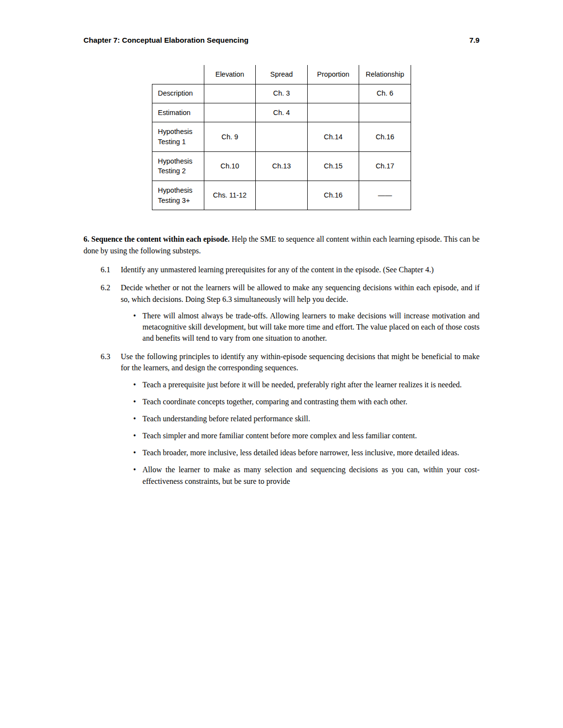Chapter 7: Conceptual Elaboration Sequencing 7.9
| | Elevation | Spread | Proportion | Relationship |
| --- | --- | --- | --- | --- |
| Description | | Ch. 3 | | Ch. 6 |
| Estimation | | Ch. 4 | | |
| Hypothesis Testing 1 | Ch. 9 | | Ch.14 | Ch.16 |
| Hypothesis Testing 2 | Ch.10 | Ch.13 | Ch.15 | Ch.17 |
| Hypothesis Testing 3+ | Chs. 11-12 | | Ch.16 | —— |
6. Sequence the content within each episode.
Help the SME to sequence all content within each learning episode. This can be done by using the following substeps.
6.1 Identify any unmastered learning prerequisites for any of the content in the episode. (See Chapter 4.)
6.2 Decide whether or not the learners will be allowed to make any sequencing decisions within each episode, and if so, which decisions. Doing Step 6.3 simultaneously will help you decide.
There will almost always be trade-offs. Allowing learners to make decisions will increase motivation and metacognitive skill development, but will take more time and effort. The value placed on each of those costs and benefits will tend to vary from one situation to another.
6.3 Use the following principles to identify any within-episode sequencing decisions that might be beneficial to make for the learners, and design the corresponding sequences.
Teach a prerequisite just before it will be needed, preferably right after the learner realizes it is needed.
Teach coordinate concepts together, comparing and contrasting them with each other.
Teach understanding before related performance skill.
Teach simpler and more familiar content before more complex and less familiar content.
Teach broader, more inclusive, less detailed ideas before narrower, less inclusive, more detailed ideas.
Allow the learner to make as many selection and sequencing decisions as you can, within your cost-effectiveness constraints, but be sure to provide